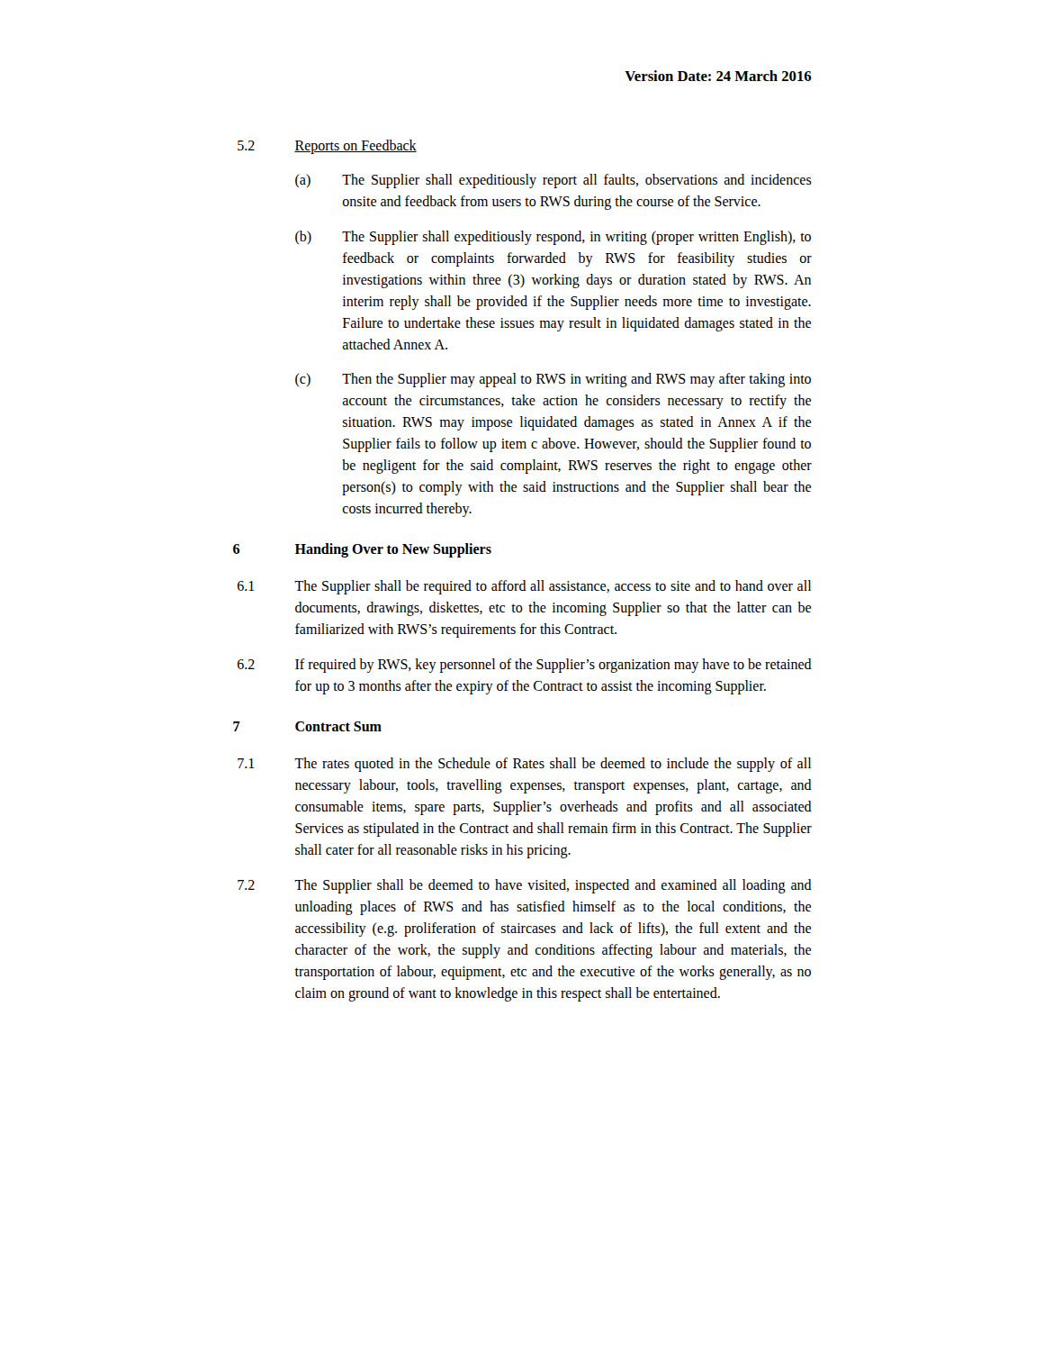Version Date: 24 March 2016
5.2
Reports on Feedback
(a)
The Supplier shall expeditiously report all faults, observations and incidences onsite and feedback from users to RWS during the course of the Service.
(b)
The Supplier shall expeditiously respond, in writing (proper written English), to feedback or complaints forwarded by RWS for feasibility studies or investigations within three (3) working days or duration stated by RWS. An interim reply shall be provided if the Supplier needs more time to investigate. Failure to undertake these issues may result in liquidated damages stated in the attached Annex A.
(c)
Then the Supplier may appeal to RWS in writing and RWS may after taking into account the circumstances, take action he considers necessary to rectify the situation. RWS may impose liquidated damages as stated in Annex A if the Supplier fails to follow up item c above. However, should the Supplier found to be negligent for the said complaint, RWS reserves the right to engage other person(s) to comply with the said instructions and the Supplier shall bear the costs incurred thereby.
6
Handing Over to New Suppliers
6.1
The Supplier shall be required to afford all assistance, access to site and to hand over all documents, drawings, diskettes, etc to the incoming Supplier so that the latter can be familiarized with RWS’s requirements for this Contract.
6.2
If required by RWS, key personnel of the Supplier’s organization may have to be retained for up to 3 months after the expiry of the Contract to assist the incoming Supplier.
7
Contract Sum
7.1
The rates quoted in the Schedule of Rates shall be deemed to include the supply of all necessary labour, tools, travelling expenses, transport expenses, plant, cartage, and consumable items, spare parts, Supplier’s overheads and profits and all associated Services as stipulated in the Contract and shall remain firm in this Contract. The Supplier shall cater for all reasonable risks in his pricing.
7.2
The Supplier shall be deemed to have visited, inspected and examined all loading and unloading places of RWS and has satisfied himself as to the local conditions, the accessibility (e.g. proliferation of staircases and lack of lifts), the full extent and the character of the work, the supply and conditions affecting labour and materials, the transportation of labour, equipment, etc and the executive of the works generally, as no claim on ground of want to knowledge in this respect shall be entertained.